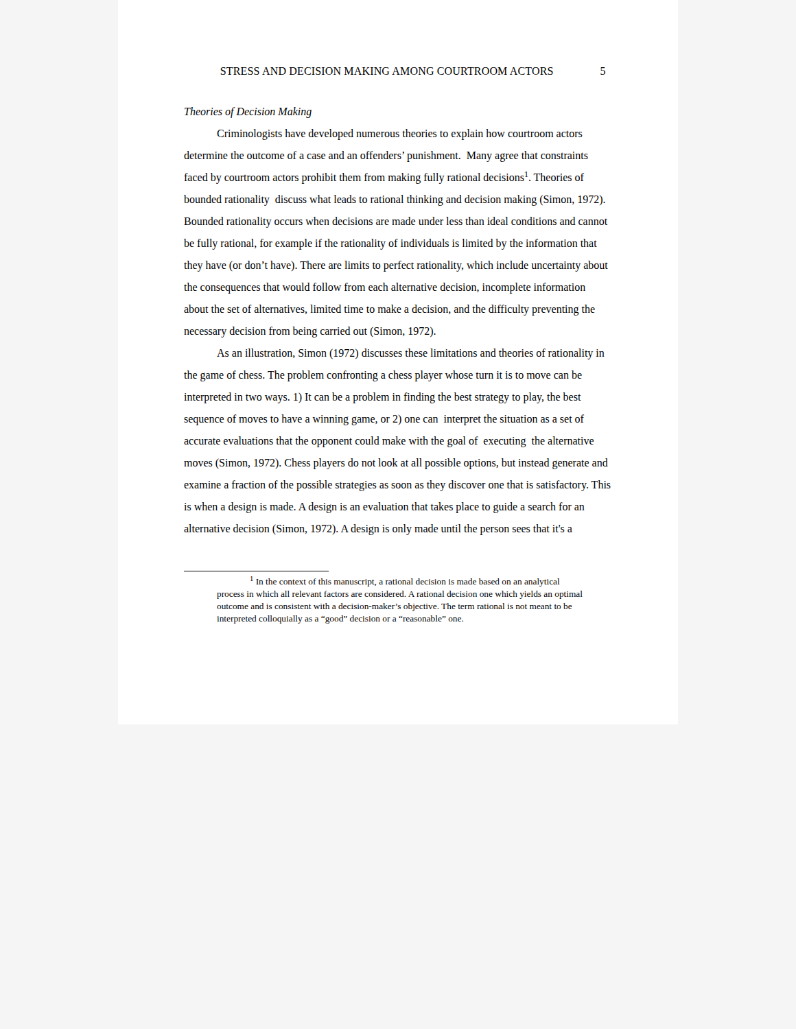Stress and Decision Making Among Courtroom Actors 5
Theories of Decision Making
Criminologists have developed numerous theories to explain how courtroom actors determine the outcome of a case and an offenders’ punishment. Many agree that constraints faced by courtroom actors prohibit them from making fully rational decisions1. Theories of bounded rationality discuss what leads to rational thinking and decision making (Simon, 1972). Bounded rationality occurs when decisions are made under less than ideal conditions and cannot be fully rational, for example if the rationality of individuals is limited by the information that they have (or don’t have). There are limits to perfect rationality, which include uncertainty about the consequences that would follow from each alternative decision, incomplete information about the set of alternatives, limited time to make a decision, and the difficulty preventing the necessary decision from being carried out (Simon, 1972).
As an illustration, Simon (1972) discusses these limitations and theories of rationality in the game of chess. The problem confronting a chess player whose turn it is to move can be interpreted in two ways. 1) It can be a problem in finding the best strategy to play, the best sequence of moves to have a winning game, or 2) one can interpret the situation as a set of accurate evaluations that the opponent could make with the goal of executing the alternative moves (Simon, 1972). Chess players do not look at all possible options, but instead generate and examine a fraction of the possible strategies as soon as they discover one that is satisfactory. This is when a design is made. A design is an evaluation that takes place to guide a search for an alternative decision (Simon, 1972). A design is only made until the person sees that it's a
1 In the context of this manuscript, a rational decision is made based on an analytical process in which all relevant factors are considered. A rational decision one which yields an optimal outcome and is consistent with a decision-maker’s objective. The term rational is not meant to be interpreted colloquially as a “good” decision or a “reasonable” one.